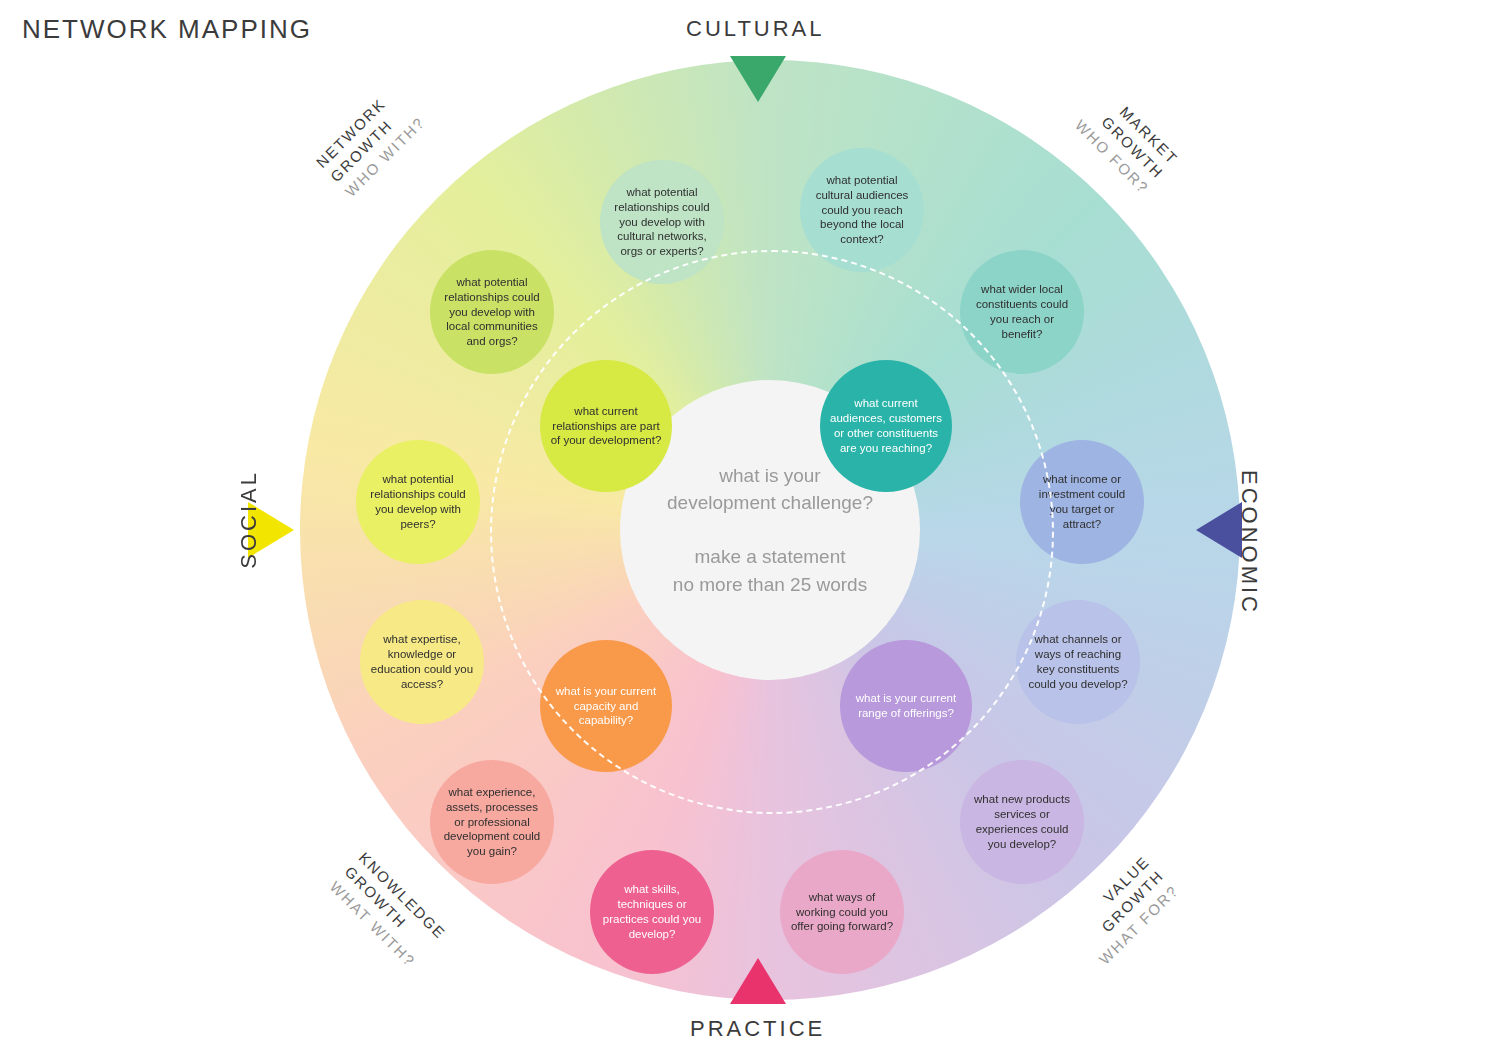NETWORK MAPPING
what is your
development challenge?
make a statement
no more than 25 words
what potential relationships could you develop with cultural networks, orgs or experts?
what potential cultural audiences could you reach beyond the local context?
what wider local constituents could you reach or benefit?
what current audiences, customers or other constituents are you reaching?
what income or investment could you target or attract?
what channels or ways of reaching key constituents could you develop?
what new products services or experiences could you develop?
what is your current range of offerings?
what ways of working could you offer going forward?
what skills, techniques or practices could you develop?
what experience, assets, processes or professional development could you gain?
what is your current capacity and capability?
what expertise, knowledge or education could you access?
what potential relationships could you develop with peers?
what potential relationships could you develop with local communities and orgs?
what current relationships are part of your development?
CULTURAL
PRACTICE
SOCIAL
ECONOMIC
NETWORK
GROWTH
WHO WITH?
MARKET
GROWTH
WHO FOR?
KNOWLEDGE
GROWTH
WHAT WITH?
VALUE
GROWTH
WHAT FOR?